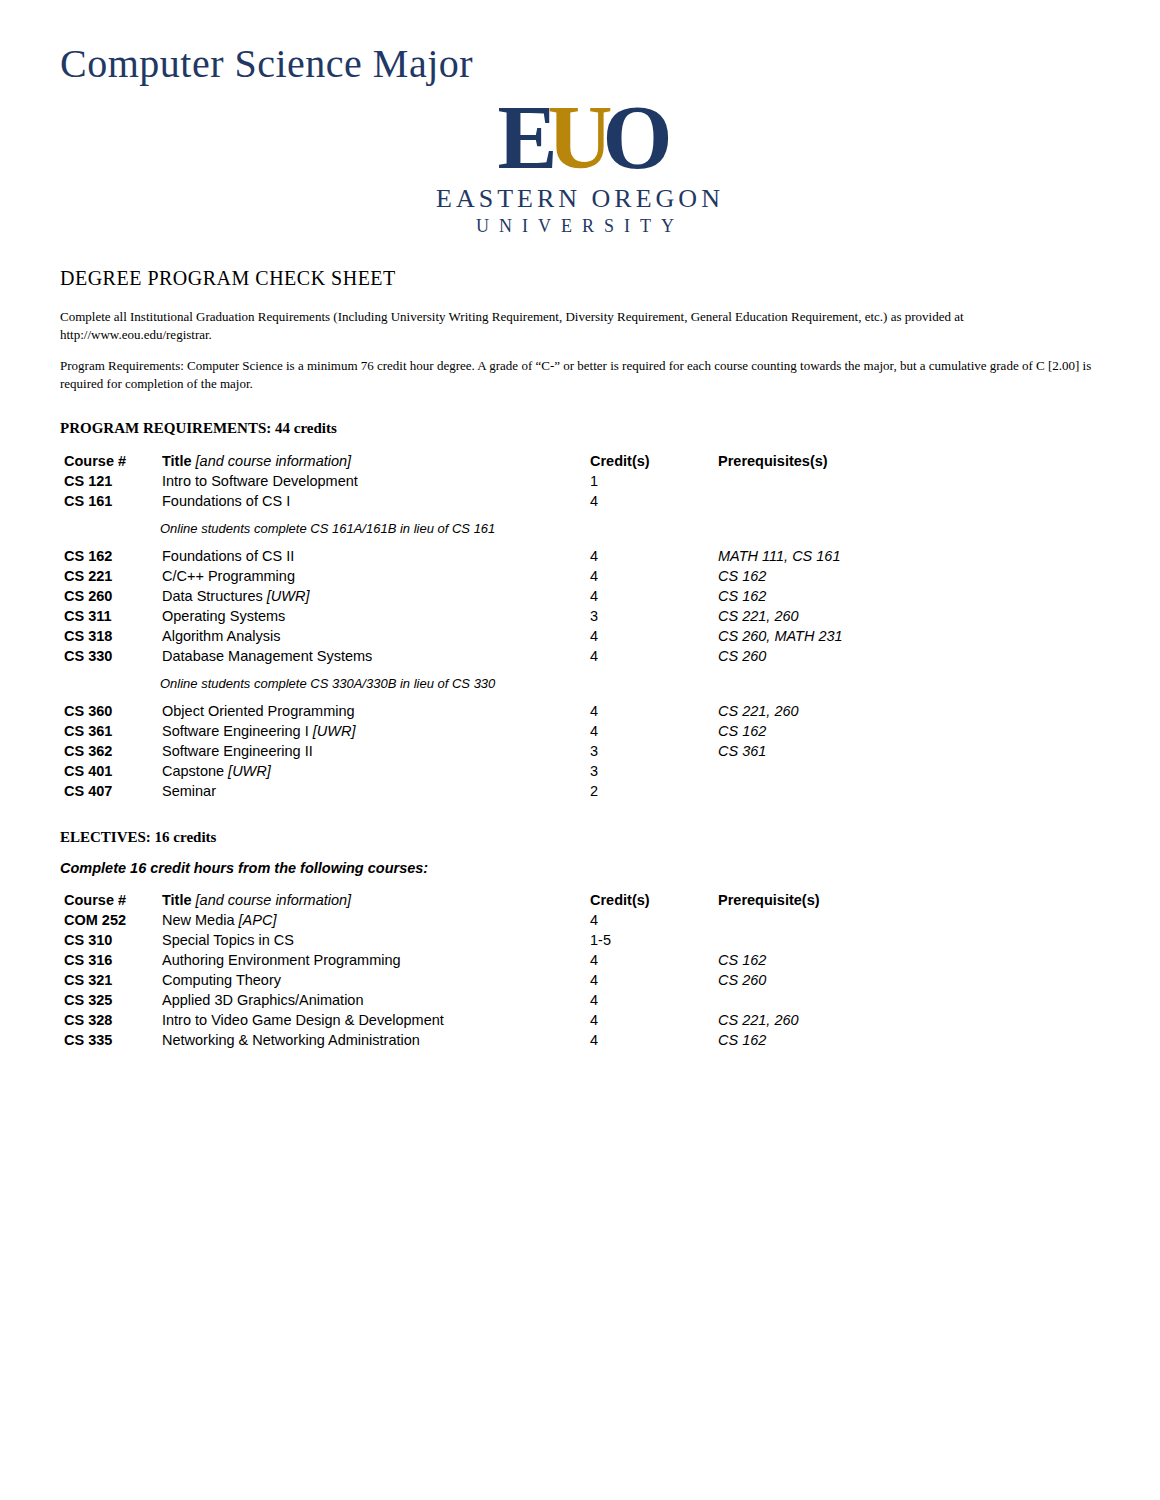Computer Science Major
EUO
EASTERN OREGON
UNIVERSITY
DEGREE PROGRAM CHECK SHEET
Complete all Institutional Graduation Requirements (Including University Writing Requirement, Diversity Requirement, General Education Requirement, etc.) as provided at http://www.eou.edu/registrar.
Program Requirements: Computer Science is a minimum 76 credit hour degree. A grade of “C-” or better is required for each course counting towards the major, but a cumulative grade of C [2.00] is required for completion of the major.
PROGRAM REQUIREMENTS: 44 credits
| Course # | Title [and course information] | Credit(s) | Prerequisites(s) |
| --- | --- | --- | --- |
| CS 121 | Intro to Software Development | 1 | |
| CS 161 | Foundations of CS I | 4 | |
| Online students complete CS 161A/161B in lieu of CS 161 |
| CS 162 | Foundations of CS II | 4 | MATH 111, CS 161 |
| CS 221 | C/C++ Programming | 4 | CS 162 |
| CS 260 | Data Structures [UWR] | 4 | CS 162 |
| CS 311 | Operating Systems | 3 | CS 221, 260 |
| CS 318 | Algorithm Analysis | 4 | CS 260, MATH 231 |
| CS 330 | Database Management Systems | 4 | CS 260 |
| Online students complete CS 330A/330B in lieu of CS 330 |
| CS 360 | Object Oriented Programming | 4 | CS 221, 260 |
| CS 361 | Software Engineering I [UWR] | 4 | CS 162 |
| CS 362 | Software Engineering II | 3 | CS 361 |
| CS 401 | Capstone [UWR] | 3 | |
| CS 407 | Seminar | 2 | |
ELECTIVES: 16 credits
Complete 16 credit hours from the following courses:
| Course # | Title [and course information] | Credit(s) | Prerequisite(s) |
| --- | --- | --- | --- |
| COM 252 | New Media [APC] | 4 | |
| CS 310 | Special Topics in CS | 1-5 | |
| CS 316 | Authoring Environment Programming | 4 | CS 162 |
| CS 321 | Computing Theory | 4 | CS 260 |
| CS 325 | Applied 3D Graphics/Animation | 4 | |
| CS 328 | Intro to Video Game Design & Development | 4 | CS 221, 260 |
| CS 335 | Networking & Networking Administration | 4 | CS 162 |